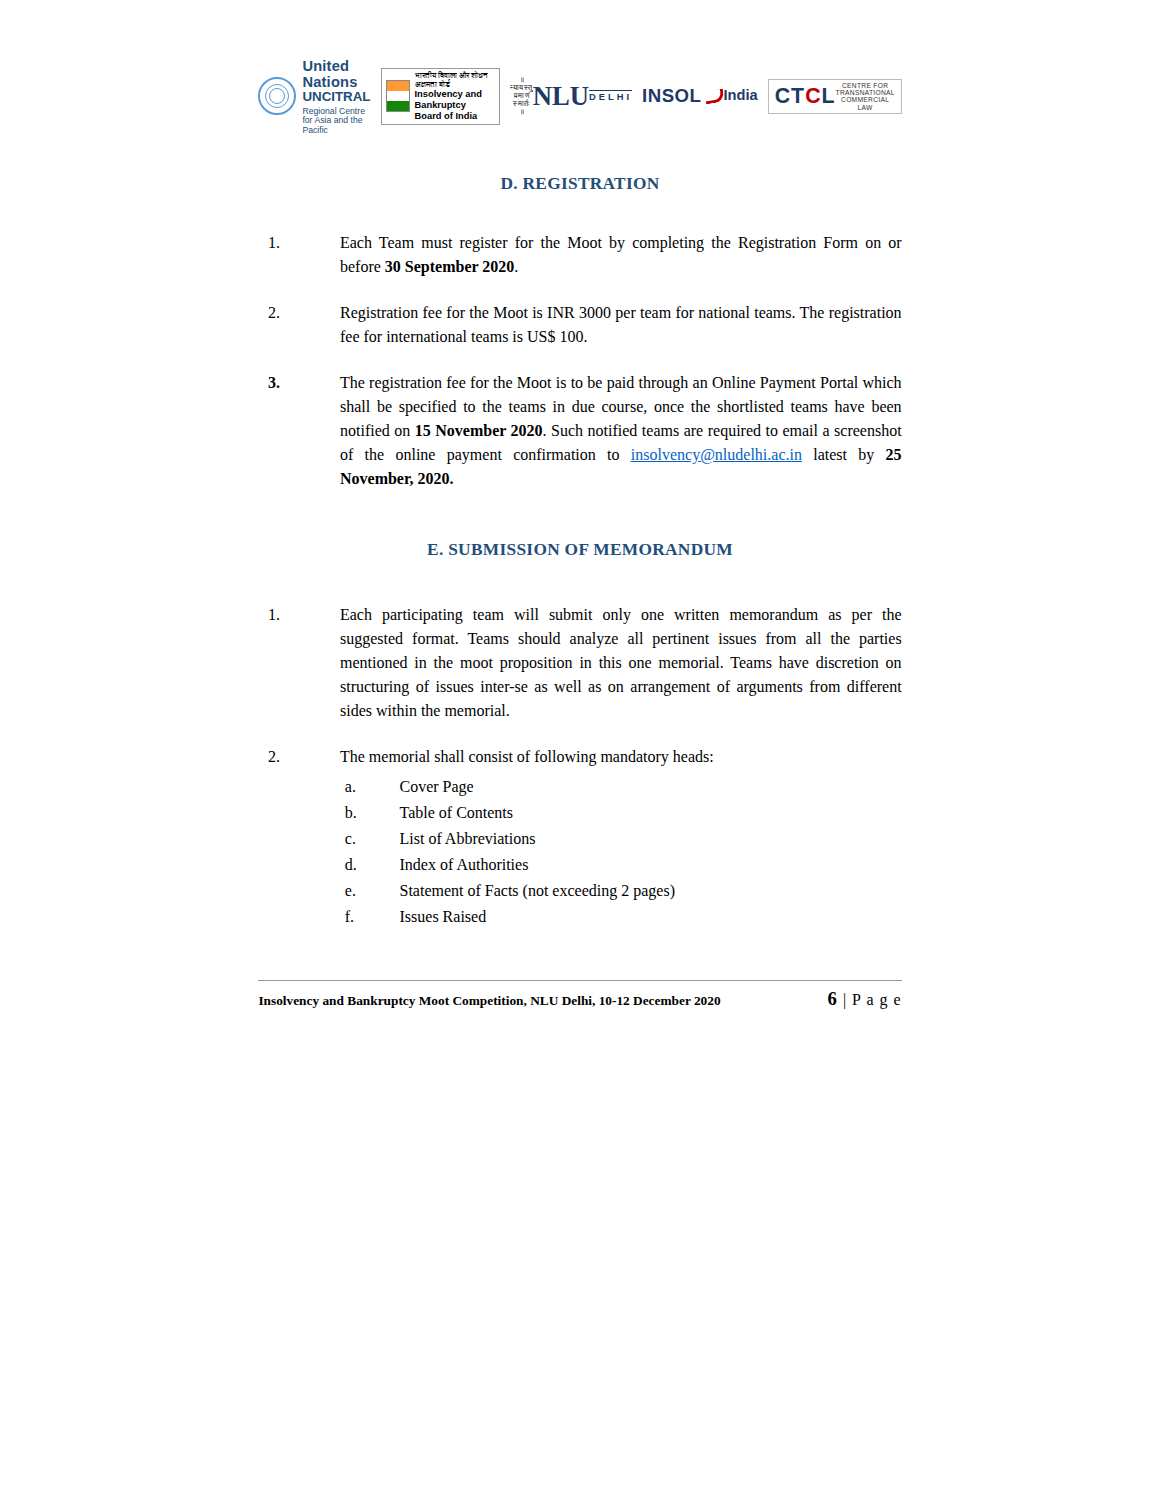United Nations
UNCITRAL
Regional Centre for Asia and the Pacific
भारतीय दिवाला और शोधन अक्षमता बोर्ड
Insolvency and Bankruptcy Board of India
॥ न्यायस्तु प्रमाणं स्मार्तः ॥
NLU
DELHI
INSOL
India
CTCL
CENTRE FOR TRANSNATIONAL COMMERCIAL LAW
D. REGISTRATION
1. Each Team must register for the Moot by completing the Registration Form on or before 30 September 2020.
2. Registration fee for the Moot is INR 3000 per team for national teams. The registration fee for international teams is US$ 100.
3. The registration fee for the Moot is to be paid through an Online Payment Portal which shall be specified to the teams in due course, once the shortlisted teams have been notified on 15 November 2020. Such notified teams are required to email a screenshot of the online payment confirmation to insolvency@nludelhi.ac.in latest by 25 November, 2020.
E. SUBMISSION OF MEMORANDUM
1. Each participating team will submit only one written memorandum as per the suggested format. Teams should analyze all pertinent issues from all the parties mentioned in the moot proposition in this one memorial. Teams have discretion on structuring of issues inter-se as well as on arrangement of arguments from different sides within the memorial.
2. The memorial shall consist of following mandatory heads:
a. Cover Page
b. Table of Contents
c. List of Abbreviations
d. Index of Authorities
e. Statement of Facts (not exceeding 2 pages)
f. Issues Raised
Insolvency and Bankruptcy Moot Competition, NLU Delhi, 10-12 December 2020
6 | P a g e